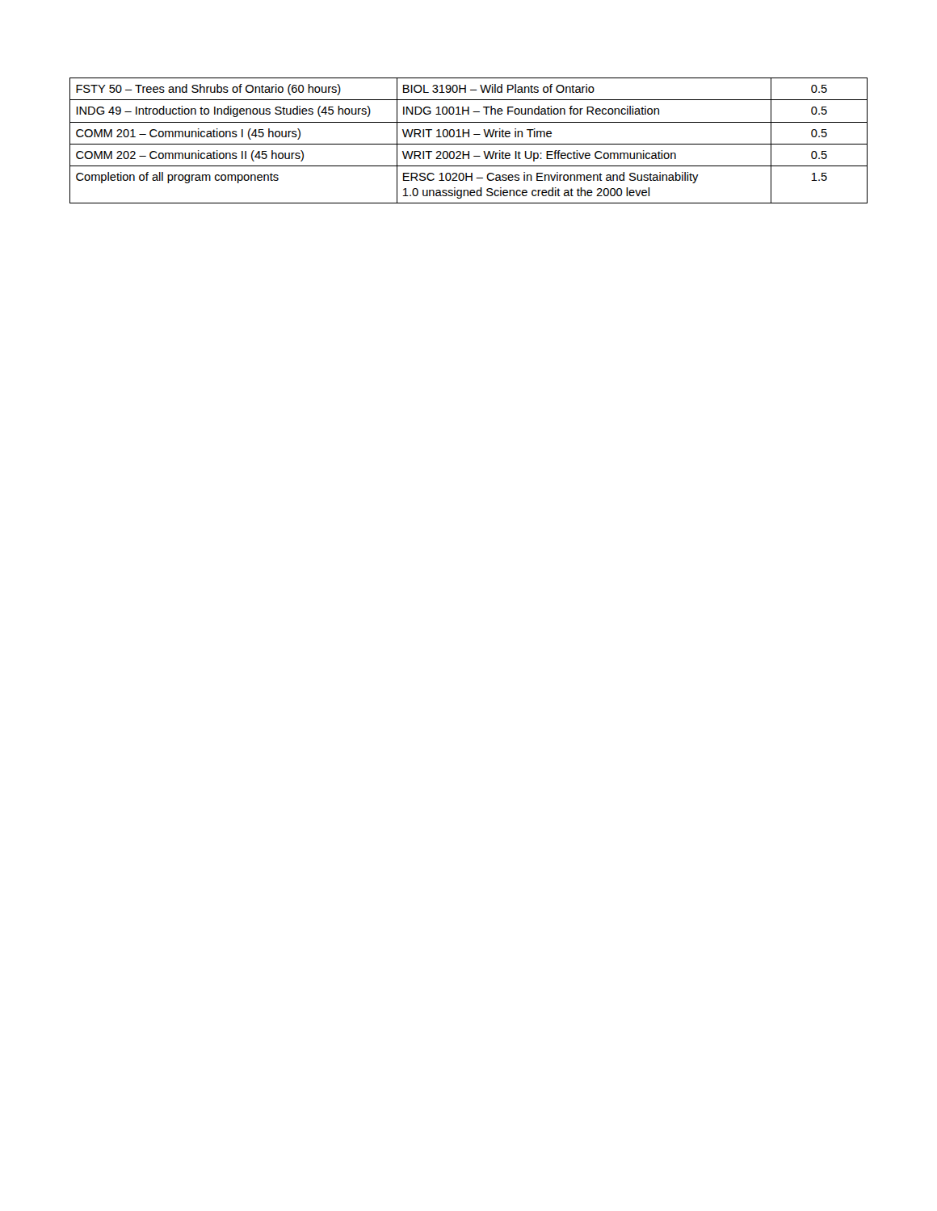| FSTY 50 – Trees and Shrubs of Ontario (60 hours) | BIOL 3190H – Wild Plants of Ontario | 0.5 |
| INDG 49 – Introduction to Indigenous Studies (45 hours) | INDG 1001H – The Foundation for Reconciliation | 0.5 |
| COMM 201 – Communications I (45 hours) | WRIT 1001H – Write in Time | 0.5 |
| COMM 202 – Communications II (45 hours) | WRIT 2002H – Write It Up: Effective Communication | 0.5 |
| Completion of all program components | ERSC 1020H – Cases in Environment and Sustainability 1.0 unassigned Science credit at the 2000 level | 1.5 |